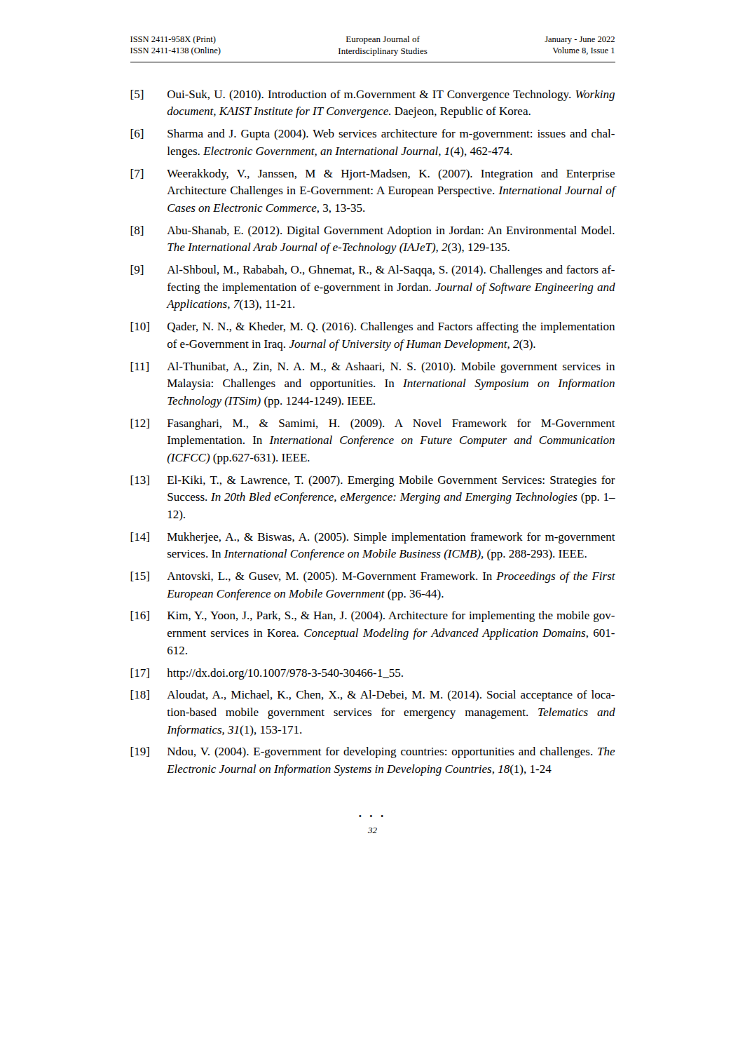ISSN 2411-958X (Print)
ISSN 2411-4138 (Online)
European Journal of
Interdisciplinary Studies
January - June 2022
Volume 8, Issue 1
[5] Oui-Suk, U. (2010). Introduction of m.Government & IT Convergence Technology. Working document, KAIST Institute for IT Convergence. Daejeon, Republic of Korea.
[6] Sharma and J. Gupta (2004). Web services architecture for m-government: issues and challenges. Electronic Government, an International Journal, 1(4), 462-474.
[7] Weerakkody, V., Janssen, M & Hjort-Madsen, K. (2007). Integration and Enterprise Architecture Challenges in E-Government: A European Perspective. International Journal of Cases on Electronic Commerce, 3, 13-35.
[8] Abu-Shanab, E. (2012). Digital Government Adoption in Jordan: An Environmental Model. The International Arab Journal of e-Technology (IAJeT), 2(3), 129-135.
[9] Al-Shboul, M., Rababah, O., Ghnemat, R., & Al-Saqqa, S. (2014). Challenges and factors affecting the implementation of e-government in Jordan. Journal of Software Engineering and Applications, 7(13), 11-21.
[10] Qader, N. N., & Kheder, M. Q. (2016). Challenges and Factors affecting the implementation of e-Government in Iraq. Journal of University of Human Development, 2(3).
[11] Al-Thunibat, A., Zin, N. A. M., & Ashaari, N. S. (2010). Mobile government services in Malaysia: Challenges and opportunities. In International Symposium on Information Technology (ITSim) (pp. 1244-1249). IEEE.
[12] Fasanghari, M., & Samimi, H. (2009). A Novel Framework for M-Government Implementation. In International Conference on Future Computer and Communication (ICFCC) (pp.627-631). IEEE.
[13] El-Kiki, T., & Lawrence, T. (2007). Emerging Mobile Government Services: Strategies for Success. In 20th Bled eConference, eMergence: Merging and Emerging Technologies (pp. 1–12).
[14] Mukherjee, A., & Biswas, A. (2005). Simple implementation framework for m-government services. In International Conference on Mobile Business (ICMB), (pp. 288-293). IEEE.
[15] Antovski, L., & Gusev, M. (2005). M-Government Framework. In Proceedings of the First European Conference on Mobile Government (pp. 36-44).
[16] Kim, Y., Yoon, J., Park, S., & Han, J. (2004). Architecture for implementing the mobile government services in Korea. Conceptual Modeling for Advanced Application Domains, 601-612.
[17] http://dx.doi.org/10.1007/978-3-540-30466-1_55.
[18] Aloudat, A., Michael, K., Chen, X., & Al-Debei, M. M. (2014). Social acceptance of location-based mobile government services for emergency management. Telematics and Informatics, 31(1), 153-171.
[19] Ndou, V. (2004). E-government for developing countries: opportunities and challenges. The Electronic Journal on Information Systems in Developing Countries, 18(1), 1-24
• • • 32